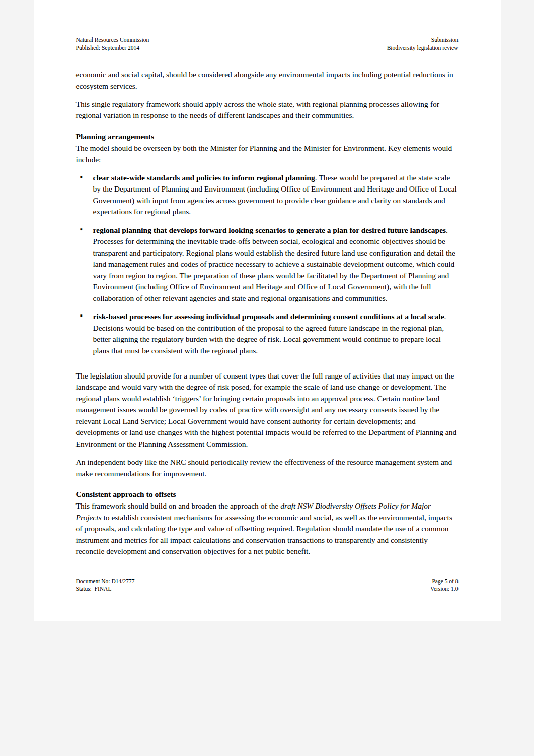Natural Resources Commission
Published: September 2014
Submission
Biodiversity legislation review
economic and social capital, should be considered alongside any environmental impacts including potential reductions in ecosystem services.
This single regulatory framework should apply across the whole state, with regional planning processes allowing for regional variation in response to the needs of different landscapes and their communities.
Planning arrangements
The model should be overseen by both the Minister for Planning and the Minister for Environment. Key elements would include:
clear state-wide standards and policies to inform regional planning. These would be prepared at the state scale by the Department of Planning and Environment (including Office of Environment and Heritage and Office of Local Government) with input from agencies across government to provide clear guidance and clarity on standards and expectations for regional plans.
regional planning that develops forward looking scenarios to generate a plan for desired future landscapes. Processes for determining the inevitable trade-offs between social, ecological and economic objectives should be transparent and participatory. Regional plans would establish the desired future land use configuration and detail the land management rules and codes of practice necessary to achieve a sustainable development outcome, which could vary from region to region. The preparation of these plans would be facilitated by the Department of Planning and Environment (including Office of Environment and Heritage and Office of Local Government), with the full collaboration of other relevant agencies and state and regional organisations and communities.
risk-based processes for assessing individual proposals and determining consent conditions at a local scale. Decisions would be based on the contribution of the proposal to the agreed future landscape in the regional plan, better aligning the regulatory burden with the degree of risk. Local government would continue to prepare local plans that must be consistent with the regional plans.
The legislation should provide for a number of consent types that cover the full range of activities that may impact on the landscape and would vary with the degree of risk posed, for example the scale of land use change or development. The regional plans would establish ‘triggers’ for bringing certain proposals into an approval process. Certain routine land management issues would be governed by codes of practice with oversight and any necessary consents issued by the relevant Local Land Service; Local Government would have consent authority for certain developments; and developments or land use changes with the highest potential impacts would be referred to the Department of Planning and Environment or the Planning Assessment Commission.
An independent body like the NRC should periodically review the effectiveness of the resource management system and make recommendations for improvement.
Consistent approach to offsets
This framework should build on and broaden the approach of the draft NSW Biodiversity Offsets Policy for Major Projects to establish consistent mechanisms for assessing the economic and social, as well as the environmental, impacts of proposals, and calculating the type and value of offsetting required. Regulation should mandate the use of a common instrument and metrics for all impact calculations and conservation transactions to transparently and consistently reconcile development and conservation objectives for a net public benefit.
Document No: D14/2777
Status: FINAL
Page 5 of 8
Version: 1.0